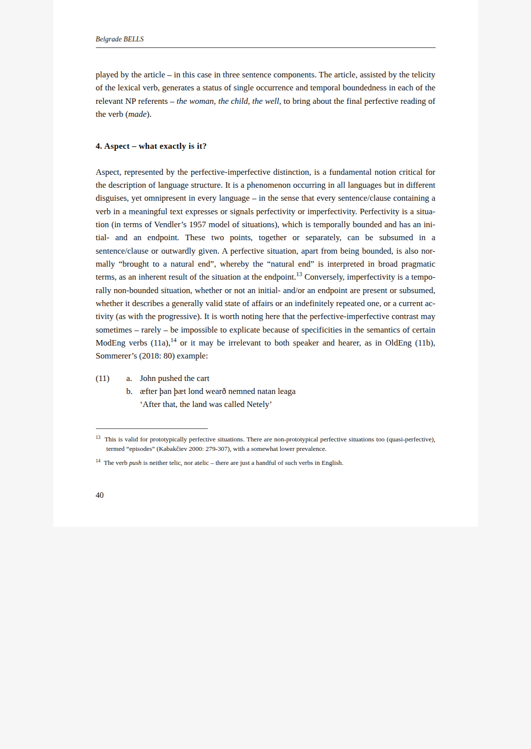Belgrade BELLS
played by the article – in this case in three sentence components. The article, assisted by the telicity of the lexical verb, generates a status of single occurrence and temporal boundedness in each of the relevant NP referents – the woman, the child, the well, to bring about the final perfective reading of the verb (made).
4. Aspect – what exactly is it?
Aspect, represented by the perfective-imperfective distinction, is a fundamental notion critical for the description of language structure. It is a phenomenon occurring in all languages but in different disguises, yet omnipresent in every language – in the sense that every sentence/clause containing a verb in a meaningful text expresses or signals perfectivity or imperfectivity. Perfectivity is a situation (in terms of Vendler’s 1957 model of situations), which is temporally bounded and has an initial- and an endpoint. These two points, together or separately, can be subsumed in a sentence/clause or outwardly given. A perfective situation, apart from being bounded, is also normally “brought to a natural end”, whereby the “natural end” is interpreted in broad pragmatic terms, as an inherent result of the situation at the endpoint.13 Conversely, imperfectivity is a temporally non-bounded situation, whether or not an initial- and/or an endpoint are present or subsumed, whether it describes a generally valid state of affairs or an indefinitely repeated one, or a current activity (as with the progressive). It is worth noting here that the perfective-imperfective contrast may sometimes – rarely – be impossible to explicate because of specificities in the semantics of certain ModEng verbs (11a),14 or it may be irrelevant to both speaker and hearer, as in OldEng (11b), Sommerer’s (2018: 80) example:
(11) a. John pushed the cart
(11) b. æfter þan þæt lond wearð nemned natan leaga
(11) ‘After that, the land was called Netely’
13 This is valid for prototypically perfective situations. There are non-prototypical perfective situations too (quasi-perfective), termed “episodes” (Kabakčiev 2000: 279-307), with a somewhat lower prevalence.
14 The verb push is neither telic, nor atelic – there are just a handful of such verbs in English.
40